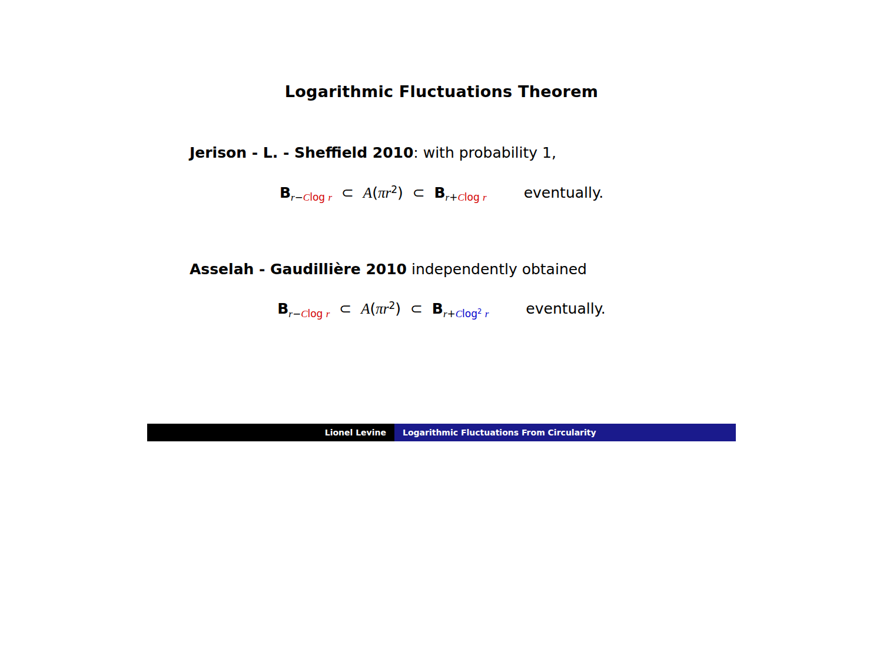Logarithmic Fluctuations Theorem
Jerison - L. - Sheffield 2010: with probability 1,
Br−Clog r ⊂ A(πr2) ⊂ Br+Clog r eventually.
Asselah - Gaudillière 2010 independently obtained
Br−Clog r ⊂ A(πr2) ⊂ Br+Clog2 r eventually.
Lionel Levine
Logarithmic Fluctuations From Circularity